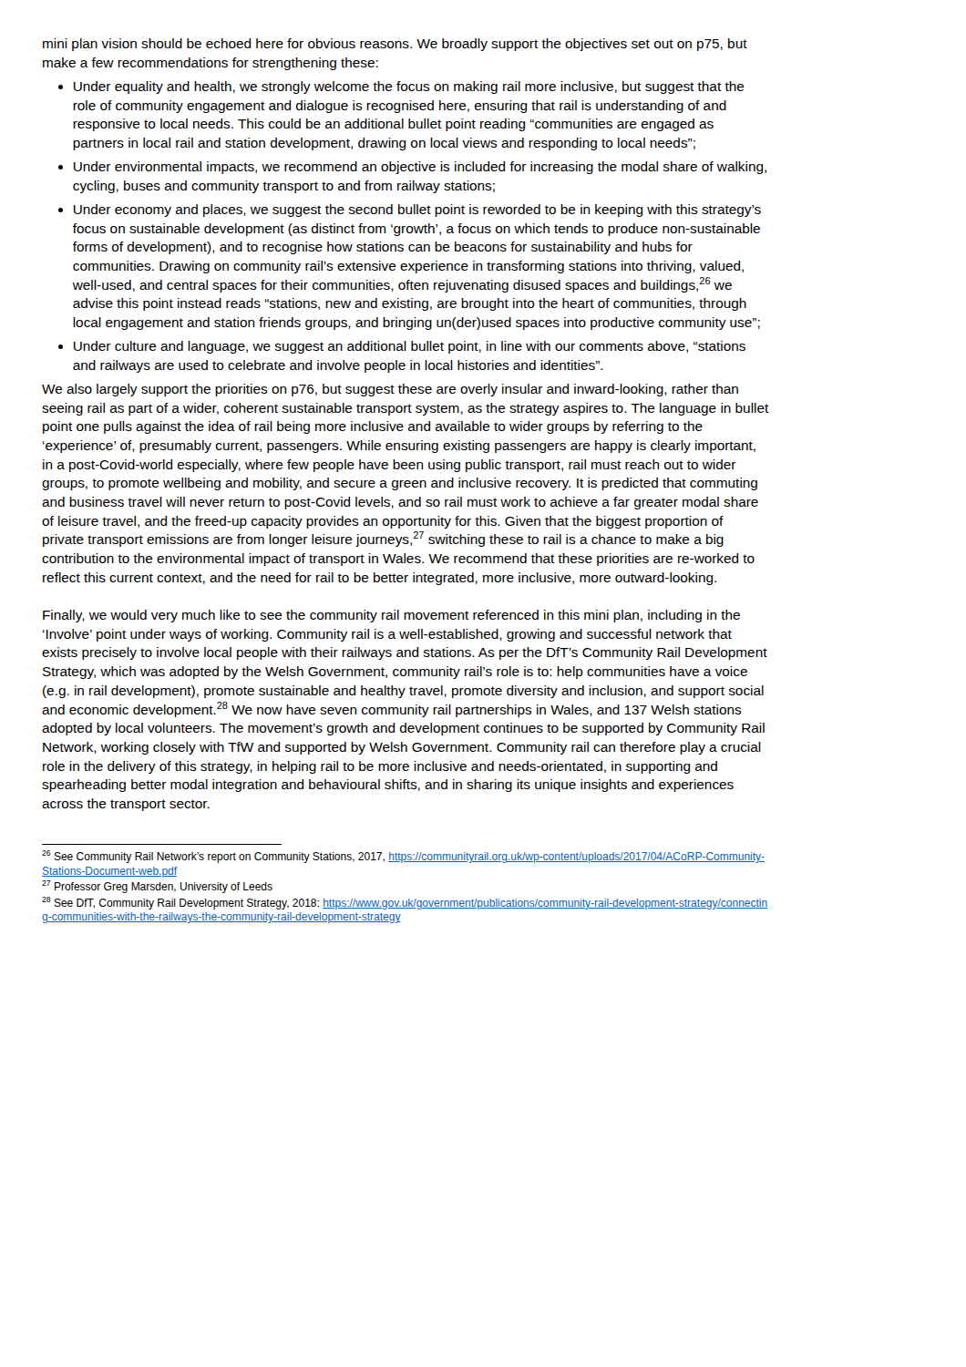mini plan vision should be echoed here for obvious reasons. We broadly support the objectives set out on p75, but make a few recommendations for strengthening these:
Under equality and health, we strongly welcome the focus on making rail more inclusive, but suggest that the role of community engagement and dialogue is recognised here, ensuring that rail is understanding of and responsive to local needs. This could be an additional bullet point reading “communities are engaged as partners in local rail and station development, drawing on local views and responding to local needs”;
Under environmental impacts, we recommend an objective is included for increasing the modal share of walking, cycling, buses and community transport to and from railway stations;
Under economy and places, we suggest the second bullet point is reworded to be in keeping with this strategy’s focus on sustainable development (as distinct from ‘growth’, a focus on which tends to produce non-sustainable forms of development), and to recognise how stations can be beacons for sustainability and hubs for communities. Drawing on community rail’s extensive experience in transforming stations into thriving, valued, well-used, and central spaces for their communities, often rejuvenating disused spaces and buildings,26 we advise this point instead reads “stations, new and existing, are brought into the heart of communities, through local engagement and station friends groups, and bringing un(der)used spaces into productive community use”;
Under culture and language, we suggest an additional bullet point, in line with our comments above, “stations and railways are used to celebrate and involve people in local histories and identities”.
We also largely support the priorities on p76, but suggest these are overly insular and inward-looking, rather than seeing rail as part of a wider, coherent sustainable transport system, as the strategy aspires to. The language in bullet point one pulls against the idea of rail being more inclusive and available to wider groups by referring to the ‘experience’ of, presumably current, passengers. While ensuring existing passengers are happy is clearly important, in a post-Covid-world especially, where few people have been using public transport, rail must reach out to wider groups, to promote wellbeing and mobility, and secure a green and inclusive recovery. It is predicted that commuting and business travel will never return to post-Covid levels, and so rail must work to achieve a far greater modal share of leisure travel, and the freed-up capacity provides an opportunity for this. Given that the biggest proportion of private transport emissions are from longer leisure journeys,27 switching these to rail is a chance to make a big contribution to the environmental impact of transport in Wales. We recommend that these priorities are re-worked to reflect this current context, and the need for rail to be better integrated, more inclusive, more outward-looking.
Finally, we would very much like to see the community rail movement referenced in this mini plan, including in the ‘Involve’ point under ways of working. Community rail is a well-established, growing and successful network that exists precisely to involve local people with their railways and stations. As per the DfT’s Community Rail Development Strategy, which was adopted by the Welsh Government, community rail’s role is to: help communities have a voice (e.g. in rail development), promote sustainable and healthy travel, promote diversity and inclusion, and support social and economic development.28 We now have seven community rail partnerships in Wales, and 137 Welsh stations adopted by local volunteers. The movement’s growth and development continues to be supported by Community Rail Network, working closely with TfW and supported by Welsh Government. Community rail can therefore play a crucial role in the delivery of this strategy, in helping rail to be more inclusive and needs-orientated, in supporting and spearheading better modal integration and behavioural shifts, and in sharing its unique insights and experiences across the transport sector.
26 See Community Rail Network’s report on Community Stations, 2017, https://communityrail.org.uk/wp-content/uploads/2017/04/ACoRP-Community-Stations-Document-web.pdf
27 Professor Greg Marsden, University of Leeds
28 See DfT, Community Rail Development Strategy, 2018: https://www.gov.uk/government/publications/community-rail-development-strategy/connecting-communities-with-the-railways-the-community-rail-development-strategy